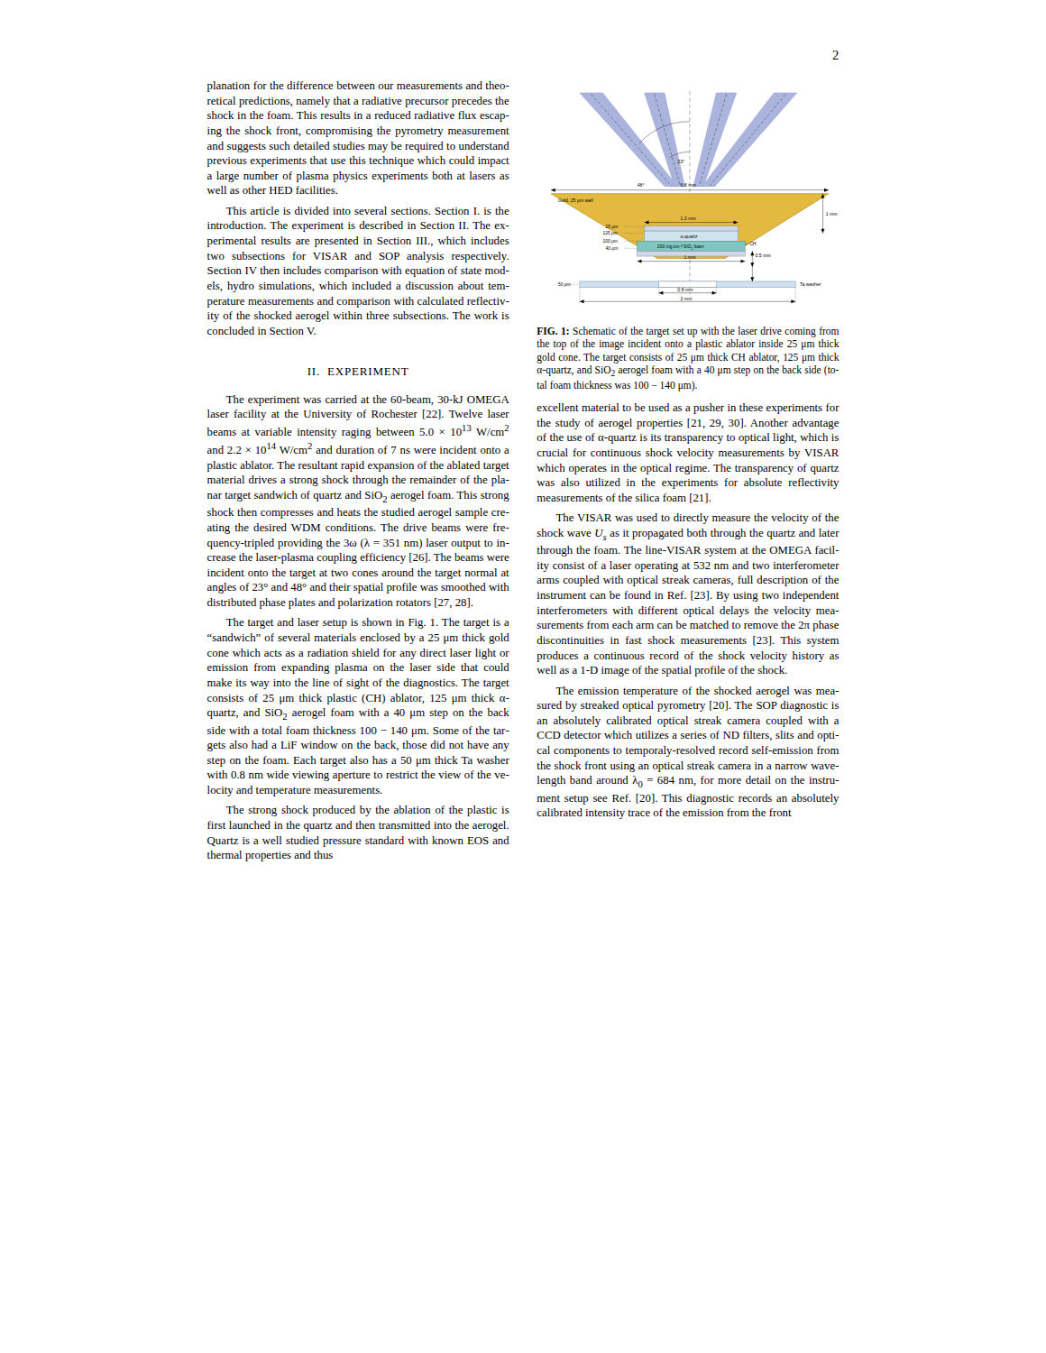2
planation for the difference between our measurements and theoretical predictions, namely that a radiative precursor precedes the shock in the foam. This results in a reduced radiative flux escaping the shock front, compromising the pyrometry measurement and suggests such detailed studies may be required to understand previous experiments that use this technique which could impact a large number of plasma physics experiments both at lasers as well as other HED facilities.
This article is divided into several sections. Section I. is the introduction. The experiment is described in Section II. The experimental results are presented in Section III., which includes two subsections for VISAR and SOP analysis respectively. Section IV then includes comparison with equation of state models, hydro simulations, which included a discussion about temperature measurements and comparison with calculated reflectivity of the shocked aerogel within three subsections. The work is concluded in Section V.
II. EXPERIMENT
The experiment was carried at the 60-beam, 30-kJ OMEGA laser facility at the University of Rochester [22]. Twelve laser beams at variable intensity raging between 5.0 × 1013 W/cm2 and 2.2 × 1014 W/cm2 and duration of 7 ns were incident onto a plastic ablator. The resultant rapid expansion of the ablated target material drives a strong shock through the remainder of the planar target sandwich of quartz and SiO2 aerogel foam. This strong shock then compresses and heats the studied aerogel sample creating the desired WDM conditions. The drive beams were frequency-tripled providing the 3ω (λ = 351 nm) laser output to increase the laser-plasma coupling efficiency [26]. The beams were incident onto the target at two cones around the target normal at angles of 23° and 48° and their spatial profile was smoothed with distributed phase plates and polarization rotators [27, 28].
The target and laser setup is shown in Fig. 1. The target is a “sandwich” of several materials enclosed by a 25 μm thick gold cone which acts as a radiation shield for any direct laser light or emission from expanding plasma on the laser side that could make its way into the line of sight of the diagnostics. The target consists of 25 μm thick plastic (CH) ablator, 125 μm thick α-quartz, and SiO2 aerogel foam with a 40 μm step on the back side with a total foam thickness 100 − 140 μm. Some of the targets also had a LiF window on the back, those did not have any step on the foam. Each target also has a 50 μm thick Ta washer with 0.8 nm wide viewing aperture to restrict the view of the velocity and temperature measurements.
The strong shock produced by the ablation of the plastic is first launched in the quartz and then transmitted into the aerogel. Quartz is a well studied pressure standard with known EOS and thermal properties and thus
23° 48° Gold, 25 μm wall 6.8 mm 1 mm α-quartz 200 mg cm-3 SiO2 foam CH 25 μm 125 μm 100 μm 40 μm 1.3 mm 1 mm 0.5 mm Ta washer 50 μm 0.8 mm 2 mm
FIG. 1: Schematic of the target set up with the laser drive coming from the top of the image incident onto a plastic ablator inside 25 μm thick gold cone. The target consists of 25 μm thick CH ablator, 125 μm thick α-quartz, and SiO2 aerogel foam with a 40 μm step on the back side (total foam thickness was 100 − 140 μm).
excellent material to be used as a pusher in these experiments for the study of aerogel properties [21, 29, 30]. Another advantage of the use of α-quartz is its transparency to optical light, which is crucial for continuous shock velocity measurements by VISAR which operates in the optical regime. The transparency of quartz was also utilized in the experiments for absolute reflectivity measurements of the silica foam [21].
The VISAR was used to directly measure the velocity of the shock wave Us as it propagated both through the quartz and later through the foam. The line-VISAR system at the OMEGA facility consist of a laser operating at 532 nm and two interferometer arms coupled with optical streak cameras, full description of the instrument can be found in Ref. [23]. By using two independent interferometers with different optical delays the velocity measurements from each arm can be matched to remove the 2π phase discontinuities in fast shock measurements [23]. This system produces a continuous record of the shock velocity history as well as a 1-D image of the spatial profile of the shock.
The emission temperature of the shocked aerogel was measured by streaked optical pyrometry [20]. The SOP diagnostic is an absolutely calibrated optical streak camera coupled with a CCD detector which utilizes a series of ND filters, slits and optical components to temporaly-resolved record self-emission from the shock front using an optical streak camera in a narrow wavelength band around λ0 = 684 nm, for more detail on the instrument setup see Ref. [20]. This diagnostic records an absolutely calibrated intensity trace of the emission from the front